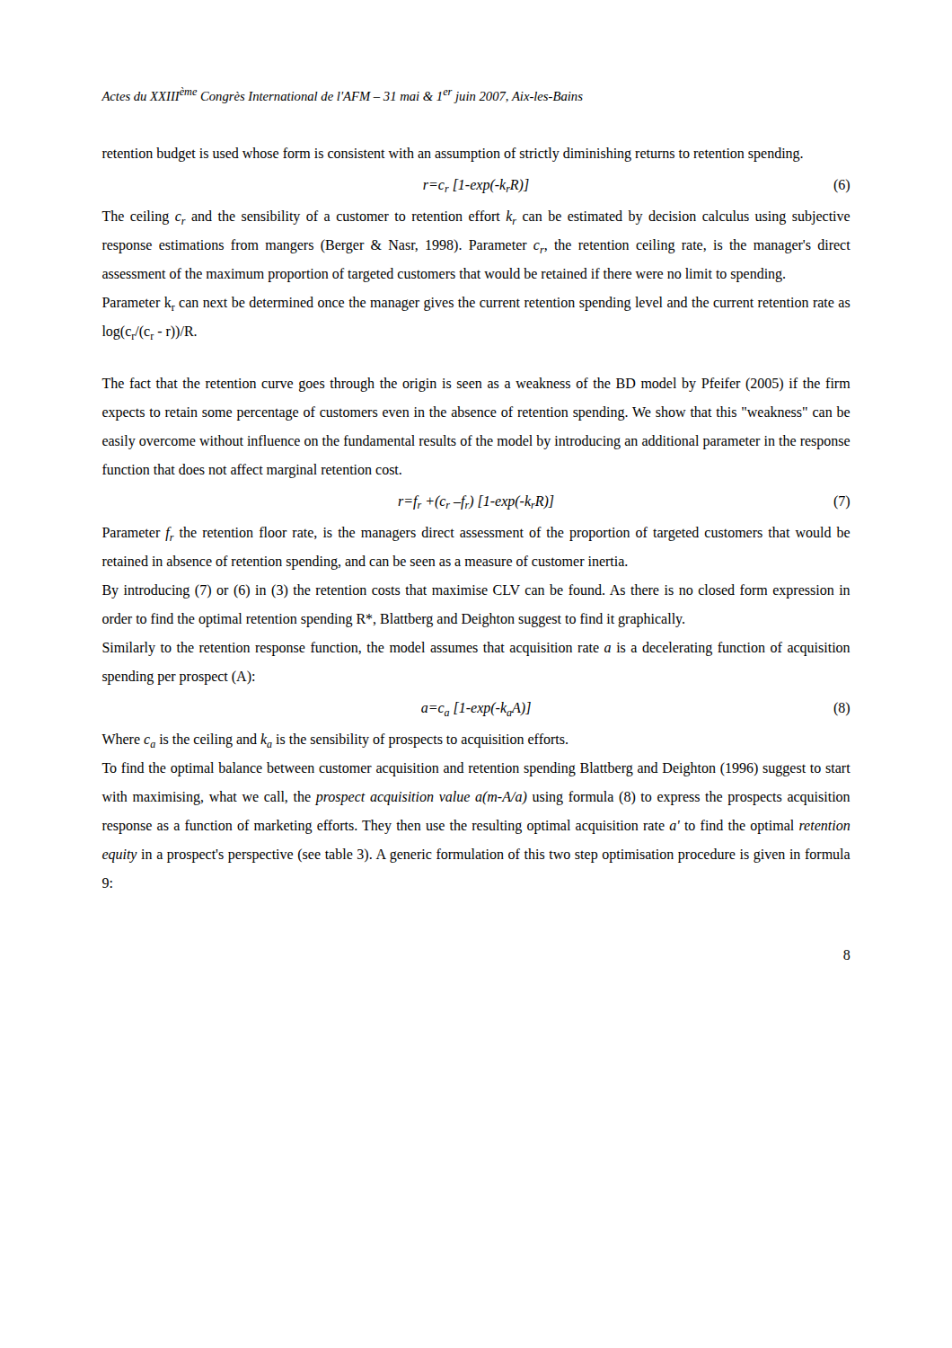Actes du XXIIIème Congrès International de l'AFM – 31 mai & 1er juin 2007, Aix-les-Bains
retention budget is used whose form is consistent with an assumption of strictly diminishing returns to retention spending.
r=cr [1-exp(-krR)] (6)
The ceiling cr and the sensibility of a customer to retention effort kr can be estimated by decision calculus using subjective response estimations from mangers (Berger & Nasr, 1998). Parameter cr, the retention ceiling rate, is the manager's direct assessment of the maximum proportion of targeted customers that would be retained if there were no limit to spending.
Parameter kr can next be determined once the manager gives the current retention spending level and the current retention rate as log(cr/(cr - r))/R.
The fact that the retention curve goes through the origin is seen as a weakness of the BD model by Pfeifer (2005) if the firm expects to retain some percentage of customers even in the absence of retention spending. We show that this "weakness" can be easily overcome without influence on the fundamental results of the model by introducing an additional parameter in the response function that does not affect marginal retention cost.
r=fr +(cr –fr) [1-exp(-krR)] (7)
Parameter fr the retention floor rate, is the managers direct assessment of the proportion of targeted customers that would be retained in absence of retention spending, and can be seen as a measure of customer inertia.
By introducing (7) or (6) in (3) the retention costs that maximise CLV can be found. As there is no closed form expression in order to find the optimal retention spending R*, Blattberg and Deighton suggest to find it graphically.
Similarly to the retention response function, the model assumes that acquisition rate a is a decelerating function of acquisition spending per prospect (A):
a=ca [1-exp(-kaA)] (8)
Where ca is the ceiling and ka is the sensibility of prospects to acquisition efforts.
To find the optimal balance between customer acquisition and retention spending Blattberg and Deighton (1996) suggest to start with maximising, what we call, the prospect acquisition value a(m-A/a) using formula (8) to express the prospects acquisition response as a function of marketing efforts. They then use the resulting optimal acquisition rate a' to find the optimal retention equity in a prospect's perspective (see table 3). A generic formulation of this two step optimisation procedure is given in formula 9:
8